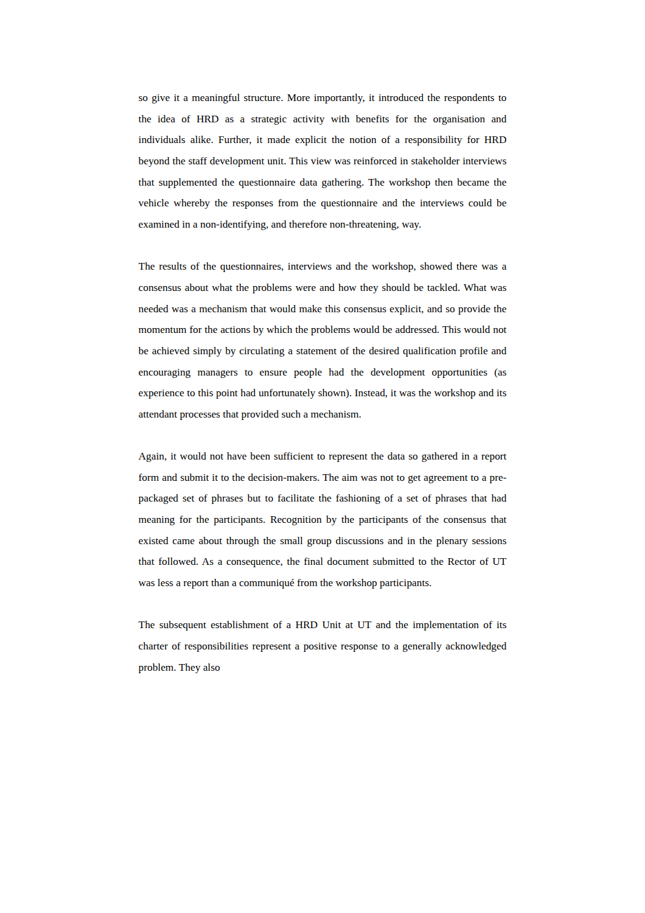so give it a meaningful structure. More importantly, it introduced the respondents to the idea of HRD as a strategic activity with benefits for the organisation and individuals alike. Further, it made explicit the notion of a responsibility for HRD beyond the staff development unit. This view was reinforced in stakeholder interviews that supplemented the questionnaire data gathering. The workshop then became the vehicle whereby the responses from the questionnaire and the interviews could be examined in a non-identifying, and therefore non-threatening, way.
The results of the questionnaires, interviews and the workshop, showed there was a consensus about what the problems were and how they should be tackled. What was needed was a mechanism that would make this consensus explicit, and so provide the momentum for the actions by which the problems would be addressed. This would not be achieved simply by circulating a statement of the desired qualification profile and encouraging managers to ensure people had the development opportunities (as experience to this point had unfortunately shown). Instead, it was the workshop and its attendant processes that provided such a mechanism.
Again, it would not have been sufficient to represent the data so gathered in a report form and submit it to the decision-makers. The aim was not to get agreement to a pre-packaged set of phrases but to facilitate the fashioning of a set of phrases that had meaning for the participants. Recognition by the participants of the consensus that existed came about through the small group discussions and in the plenary sessions that followed. As a consequence, the final document submitted to the Rector of UT was less a report than a communiqué from the workshop participants.
The subsequent establishment of a HRD Unit at UT and the implementation of its charter of responsibilities represent a positive response to a generally acknowledged problem. They also